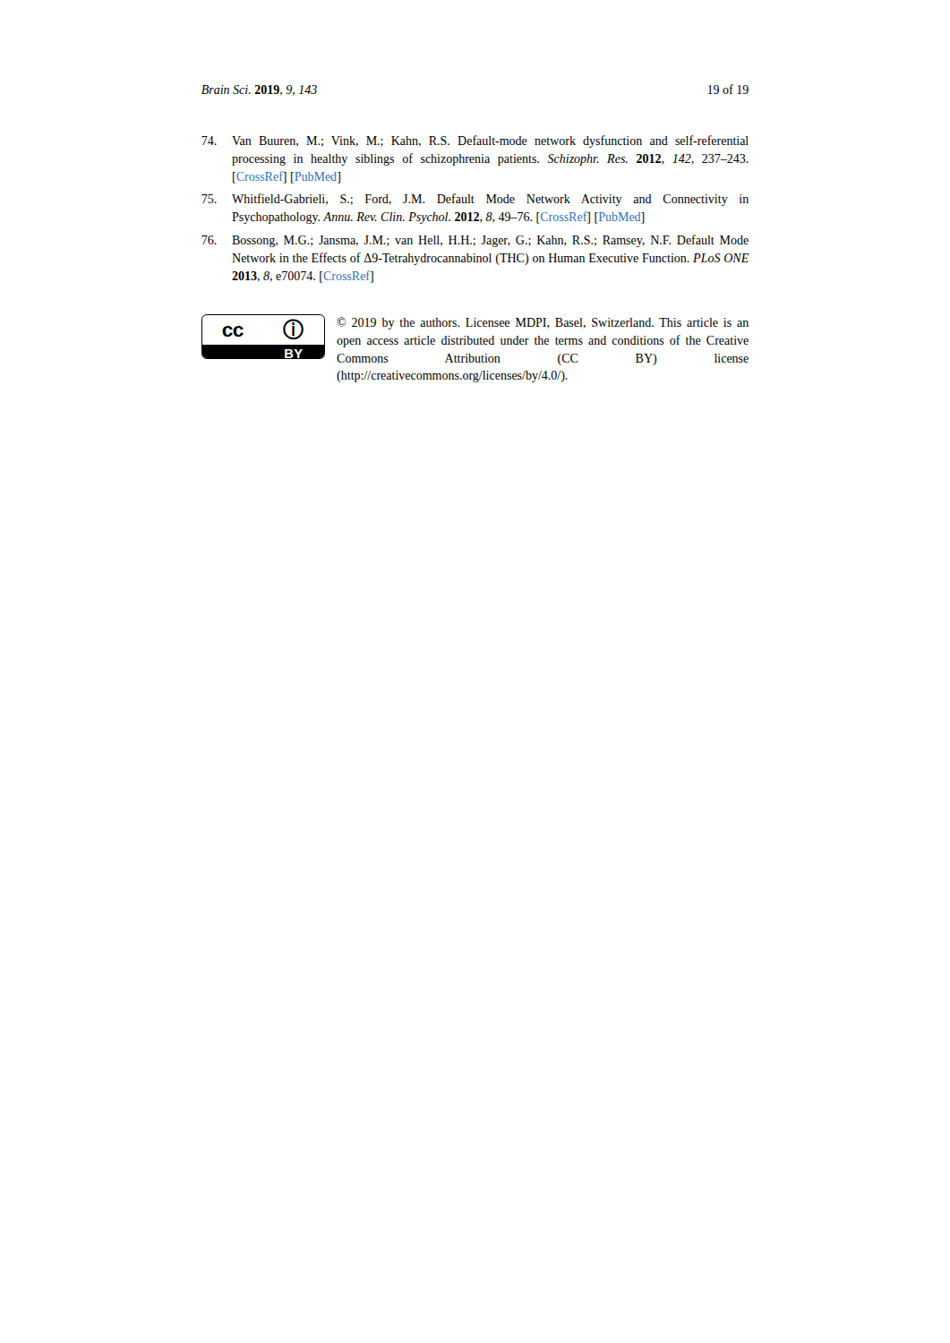Brain Sci. 2019, 9, 143
19 of 19
74. Van Buuren, M.; Vink, M.; Kahn, R.S. Default-mode network dysfunction and self-referential processing in healthy siblings of schizophrenia patients. Schizophr. Res. 2012, 142, 237–243. [CrossRef] [PubMed]
75. Whitfield-Gabrieli, S.; Ford, J.M. Default Mode Network Activity and Connectivity in Psychopathology. Annu. Rev. Clin. Psychol. 2012, 8, 49–76. [CrossRef] [PubMed]
76. Bossong, M.G.; Jansma, J.M.; van Hell, H.H.; Jager, G.; Kahn, R.S.; Ramsey, N.F. Default Mode Network in the Effects of Δ9-Tetrahydrocannabinol (THC) on Human Executive Function. PLoS ONE 2013, 8, e70074. [CrossRef]
cc
ⓘ
BY
© 2019 by the authors. Licensee MDPI, Basel, Switzerland. This article is an open access article distributed under the terms and conditions of the Creative Commons Attribution (CC BY) license (http://creativecommons.org/licenses/by/4.0/).